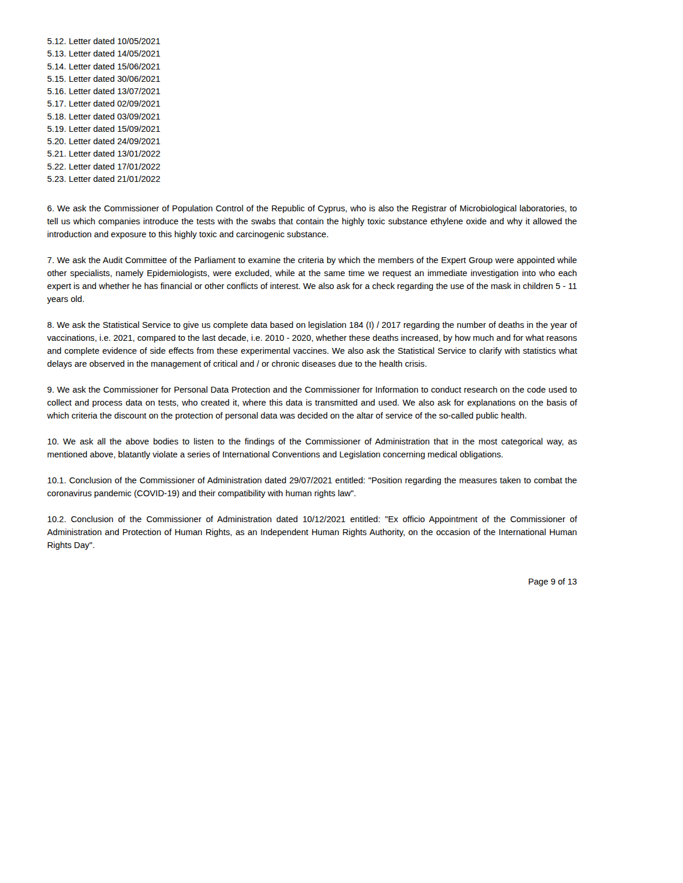5.12. Letter dated 10/05/2021
5.13. Letter dated 14/05/2021
5.14. Letter dated 15/06/2021
5.15. Letter dated 30/06/2021
5.16. Letter dated 13/07/2021
5.17. Letter dated 02/09/2021
5.18. Letter dated 03/09/2021
5.19. Letter dated 15/09/2021
5.20. Letter dated 24/09/2021
5.21. Letter dated 13/01/2022
5.22. Letter dated 17/01/2022
5.23. Letter dated 21/01/2022
6. We ask the Commissioner of Population Control of the Republic of Cyprus, who is also the Registrar of Microbiological laboratories, to tell us which companies introduce the tests with the swabs that contain the highly toxic substance ethylene oxide and why it allowed the introduction and exposure to this highly toxic and carcinogenic substance.
7. We ask the Audit Committee of the Parliament to examine the criteria by which the members of the Expert Group were appointed while other specialists, namely Epidemiologists, were excluded, while at the same time we request an immediate investigation into who each expert is and whether he has financial or other conflicts of interest. We also ask for a check regarding the use of the mask in children 5 - 11 years old.
8. We ask the Statistical Service to give us complete data based on legislation 184 (I) / 2017 regarding the number of deaths in the year of vaccinations, i.e. 2021, compared to the last decade, i.e. 2010 - 2020, whether these deaths increased, by how much and for what reasons and complete evidence of side effects from these experimental vaccines. We also ask the Statistical Service to clarify with statistics what delays are observed in the management of critical and / or chronic diseases due to the health crisis.
9. We ask the Commissioner for Personal Data Protection and the Commissioner for Information to conduct research on the code used to collect and process data on tests, who created it, where this data is transmitted and used. We also ask for explanations on the basis of which criteria the discount on the protection of personal data was decided on the altar of service of the so-called public health.
10. We ask all the above bodies to listen to the findings of the Commissioner of Administration that in the most categorical way, as mentioned above, blatantly violate a series of International Conventions and Legislation concerning medical obligations.
10.1. Conclusion of the Commissioner of Administration dated 29/07/2021 entitled: "Position regarding the measures taken to combat the coronavirus pandemic (COVID-19) and their compatibility with human rights law".
10.2. Conclusion of the Commissioner of Administration dated 10/12/2021 entitled: "Ex officio Appointment of the Commissioner of Administration and Protection of Human Rights, as an Independent Human Rights Authority, on the occasion of the International Human Rights Day".
Page 9 of 13